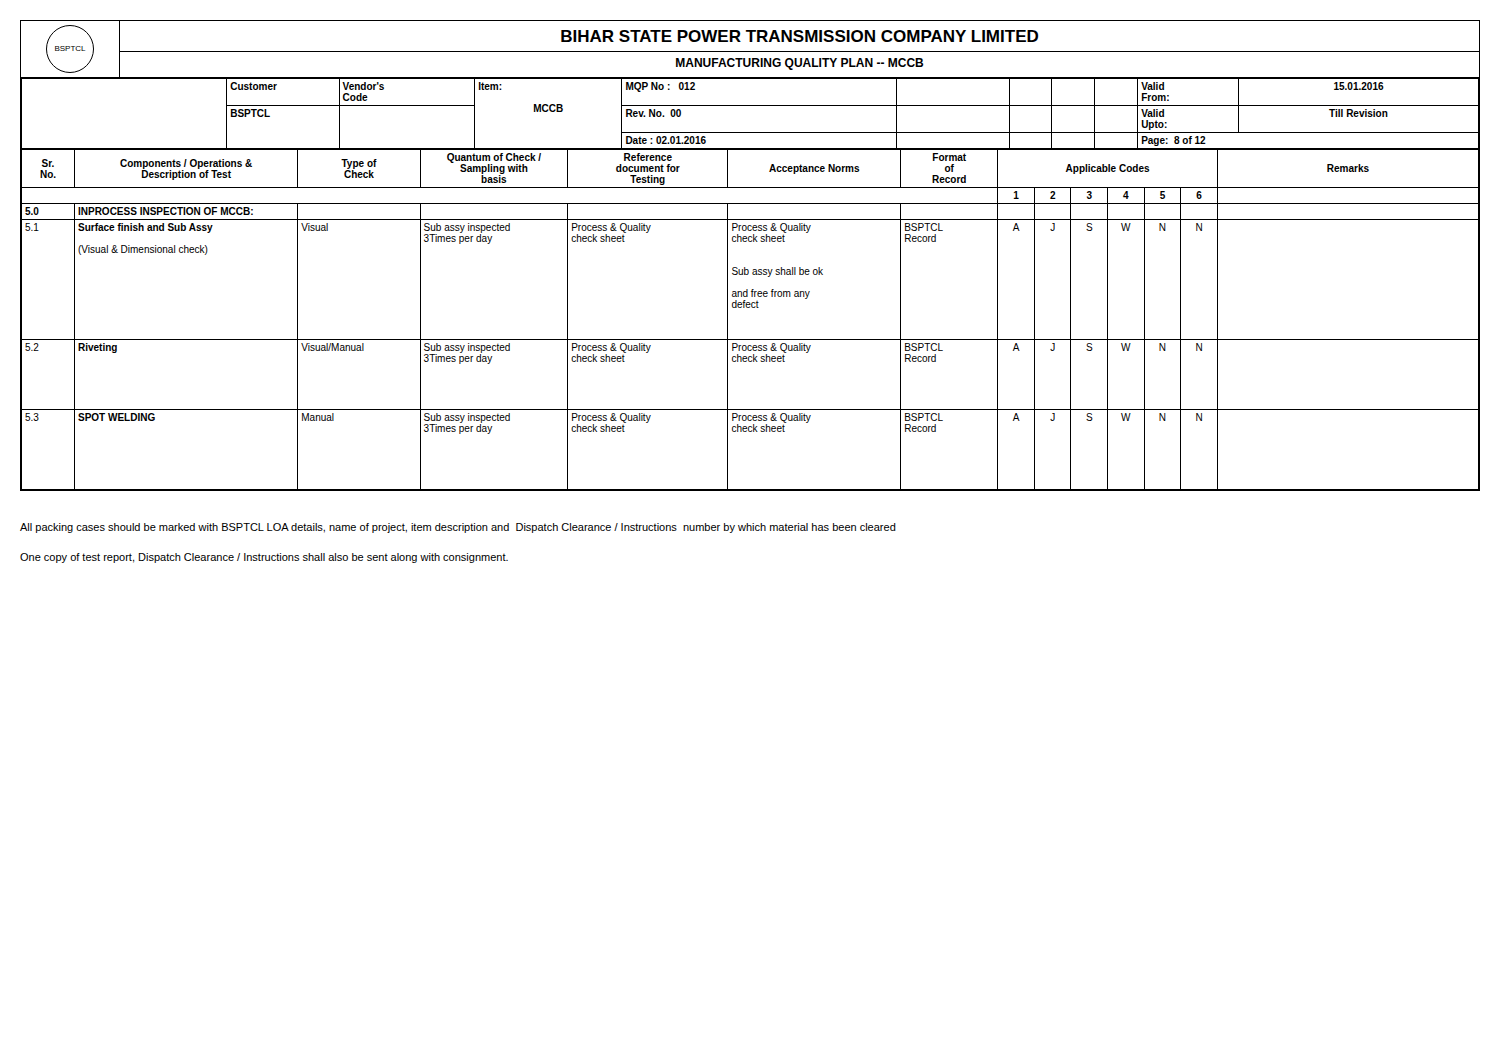BSPTCL
BIHAR STATE POWER TRANSMISSION COMPANY LIMITED
MANUFACTURING QUALITY PLAN -- MCCB
| | Customer | Vendor's Code | Item: MCCB | MQP No : 012 | | | | | Valid From: | 15.01.2016 |
| BSPTCL | | Rev. No. 00 | | | | | Valid Upto: | Till Revision |
| Date : 02.01.2016 | | | | | Page: 8 of 12 |
| Sr. No. | Components / Operations & Description of Test | Type of Check | Quantum of Check / Sampling with basis | Reference document for Testing | Acceptance Norms | Format of Record | Applicable Codes | Remarks |
| --- | --- | --- | --- | --- | --- | --- | --- | --- |
| | 1 | 2 | 3 | 4 | 5 | 6 | |
| 5.0 | INPROCESS INSPECTION OF MCCB: | | | | | | | | | | | | |
| 5.1 | Surface finish and Sub Assy (Visual & Dimensional check) | Visual | Sub assy inspected 3Times per day | Process & Quality check sheet | Process & Quality check sheet Sub assy shall be ok and free from any defect | BSPTCL Record | A | J | S | W | N | N | |
| 5.2 | Riveting | Visual/Manual | Sub assy inspected 3Times per day | Process & Quality check sheet | Process & Quality check sheet | BSPTCL Record | A | J | S | W | N | N | |
| 5.3 | SPOT WELDING | Manual | Sub assy inspected 3Times per day | Process & Quality check sheet | Process & Quality check sheet | BSPTCL Record | A | J | S | W | N | N | |
All packing cases should be marked with BSPTCL LOA details, name of project, item description and Dispatch Clearance / Instructions number by which material has been cleared
One copy of test report, Dispatch Clearance / Instructions shall also be sent along with consignment.